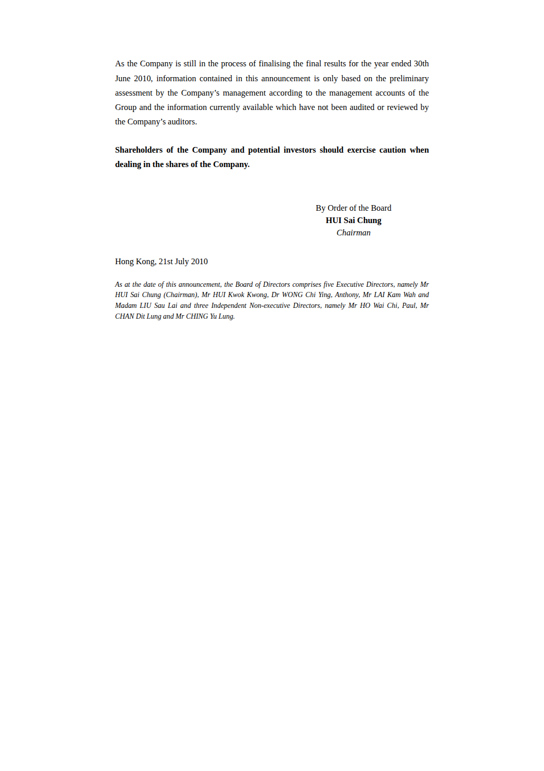As the Company is still in the process of finalising the final results for the year ended 30th June 2010, information contained in this announcement is only based on the preliminary assessment by the Company’s management according to the management accounts of the Group and the information currently available which have not been audited or reviewed by the Company’s auditors.
Shareholders of the Company and potential investors should exercise caution when dealing in the shares of the Company.
By Order of the Board
HUI Sai Chung
Chairman
Hong Kong, 21st July 2010
As at the date of this announcement, the Board of Directors comprises five Executive Directors, namely Mr HUI Sai Chung (Chairman), Mr HUI Kwok Kwong, Dr WONG Chi Ying, Anthony, Mr LAI Kam Wah and Madam LIU Sau Lai and three Independent Non-executive Directors, namely Mr HO Wai Chi, Paul, Mr CHAN Dit Lung and Mr CHING Yu Lung.